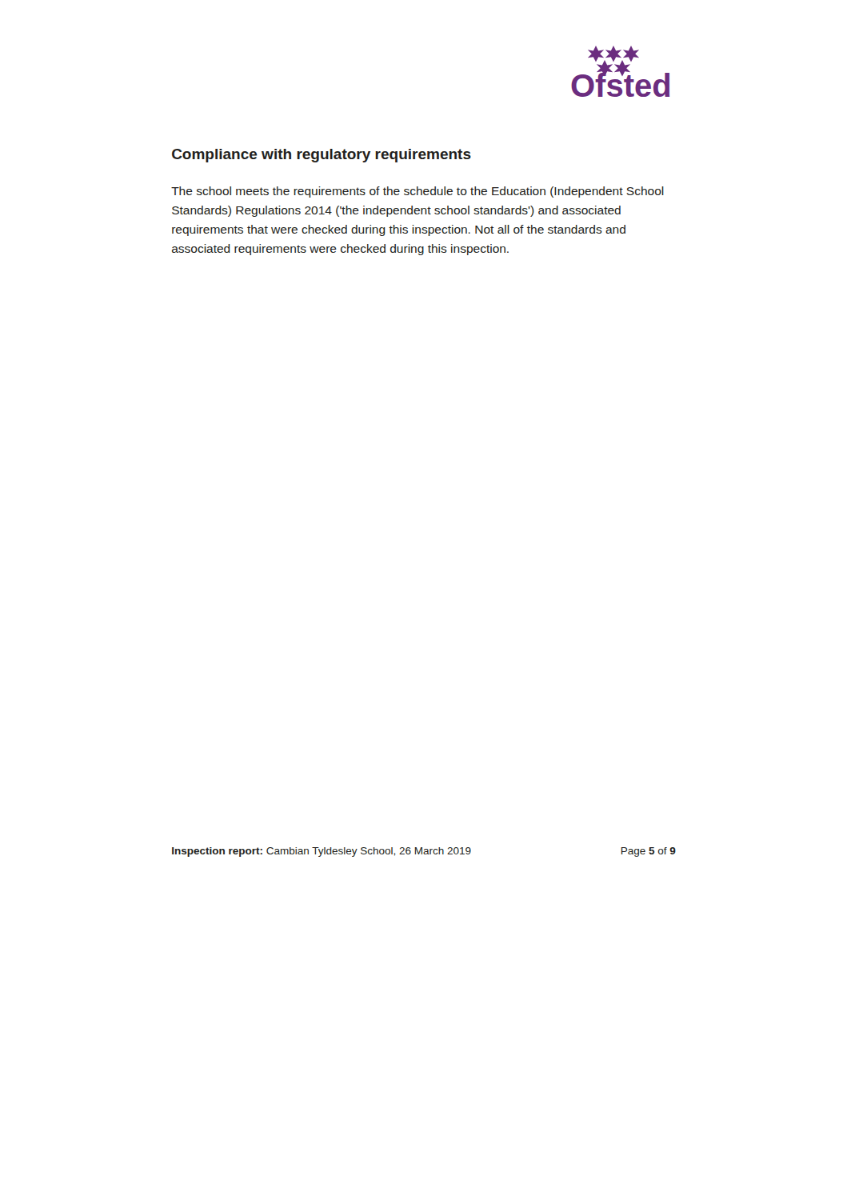Ofsted
Compliance with regulatory requirements
The school meets the requirements of the schedule to the Education (Independent School Standards) Regulations 2014 ('the independent school standards') and associated requirements that were checked during this inspection. Not all of the standards and associated requirements were checked during this inspection.
Inspection report: Cambian Tyldesley School, 26 March 2019
Page 5 of 9